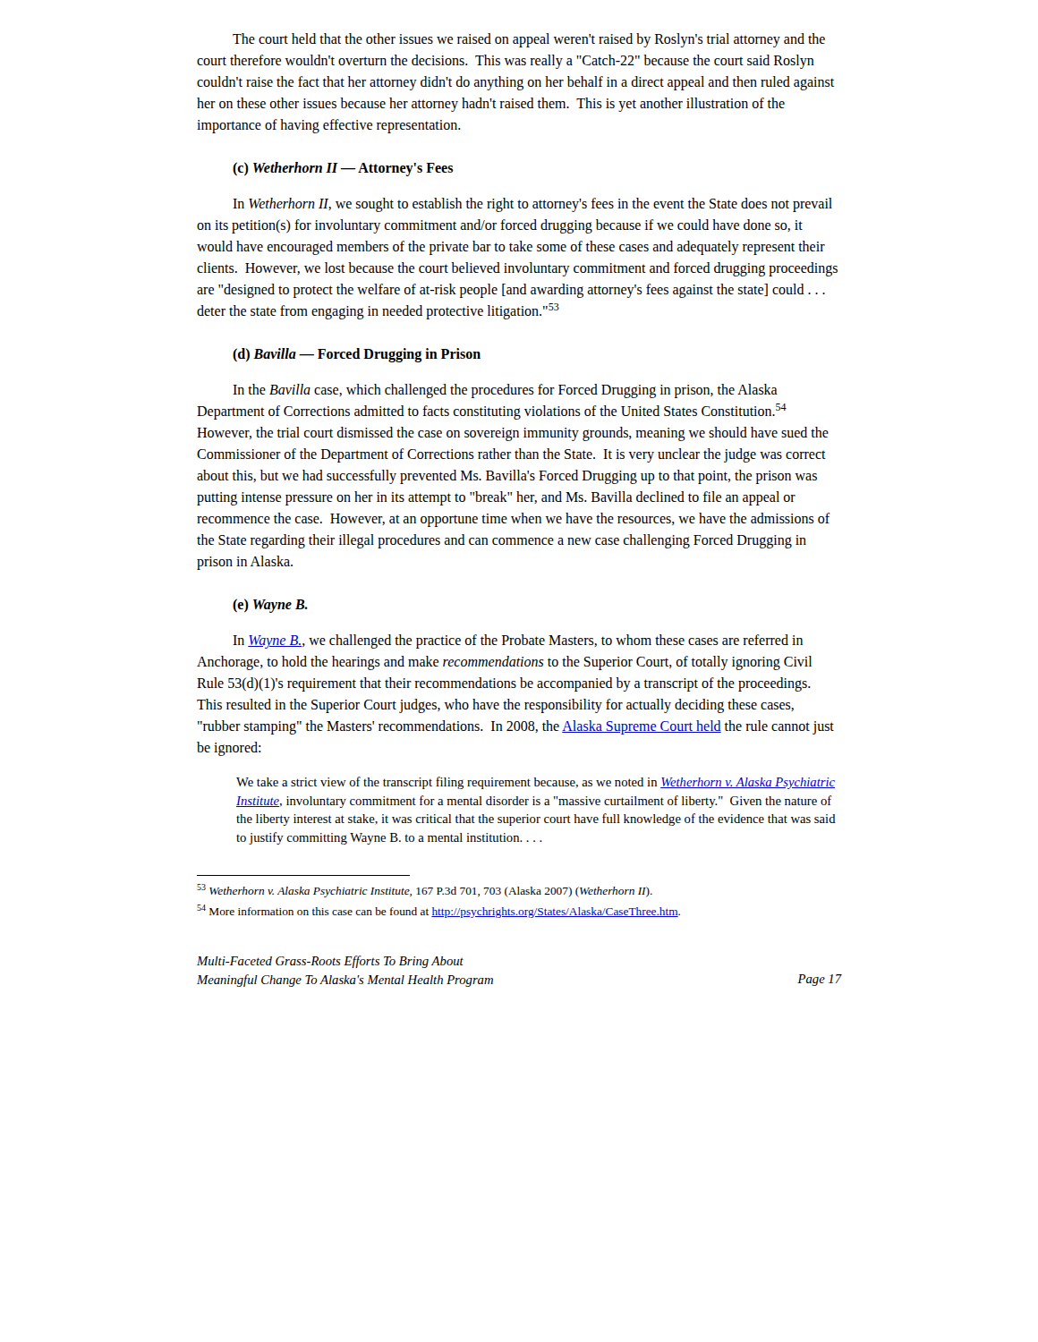The court held that the other issues we raised on appeal weren't raised by Roslyn's trial attorney and the court therefore wouldn't overturn the decisions. This was really a "Catch-22" because the court said Roslyn couldn't raise the fact that her attorney didn't do anything on her behalf in a direct appeal and then ruled against her on these other issues because her attorney hadn't raised them. This is yet another illustration of the importance of having effective representation.
(c) Wetherhorn II — Attorney's Fees
In Wetherhorn II, we sought to establish the right to attorney's fees in the event the State does not prevail on its petition(s) for involuntary commitment and/or forced drugging because if we could have done so, it would have encouraged members of the private bar to take some of these cases and adequately represent their clients. However, we lost because the court believed involuntary commitment and forced drugging proceedings are "designed to protect the welfare of at-risk people [and awarding attorney's fees against the state] could . . . deter the state from engaging in needed protective litigation."53
(d) Bavilla — Forced Drugging in Prison
In the Bavilla case, which challenged the procedures for Forced Drugging in prison, the Alaska Department of Corrections admitted to facts constituting violations of the United States Constitution.54 However, the trial court dismissed the case on sovereign immunity grounds, meaning we should have sued the Commissioner of the Department of Corrections rather than the State. It is very unclear the judge was correct about this, but we had successfully prevented Ms. Bavilla's Forced Drugging up to that point, the prison was putting intense pressure on her in its attempt to "break" her, and Ms. Bavilla declined to file an appeal or recommence the case. However, at an opportune time when we have the resources, we have the admissions of the State regarding their illegal procedures and can commence a new case challenging Forced Drugging in prison in Alaska.
(e) Wayne B.
In Wayne B., we challenged the practice of the Probate Masters, to whom these cases are referred in Anchorage, to hold the hearings and make recommendations to the Superior Court, of totally ignoring Civil Rule 53(d)(1)'s requirement that their recommendations be accompanied by a transcript of the proceedings. This resulted in the Superior Court judges, who have the responsibility for actually deciding these cases, "rubber stamping" the Masters' recommendations. In 2008, the Alaska Supreme Court held the rule cannot just be ignored:
We take a strict view of the transcript filing requirement because, as we noted in Wetherhorn v. Alaska Psychiatric Institute, involuntary commitment for a mental disorder is a "massive curtailment of liberty." Given the nature of the liberty interest at stake, it was critical that the superior court have full knowledge of the evidence that was said to justify committing Wayne B. to a mental institution. . . .
53 Wetherhorn v. Alaska Psychiatric Institute, 167 P.3d 701, 703 (Alaska 2007) (Wetherhorn II).
54 More information on this case can be found at http://psychrights.org/States/Alaska/CaseThree.htm.
Multi-Faceted Grass-Roots Efforts To Bring About
Meaningful Change To Alaska's Mental Health Program
Page 17